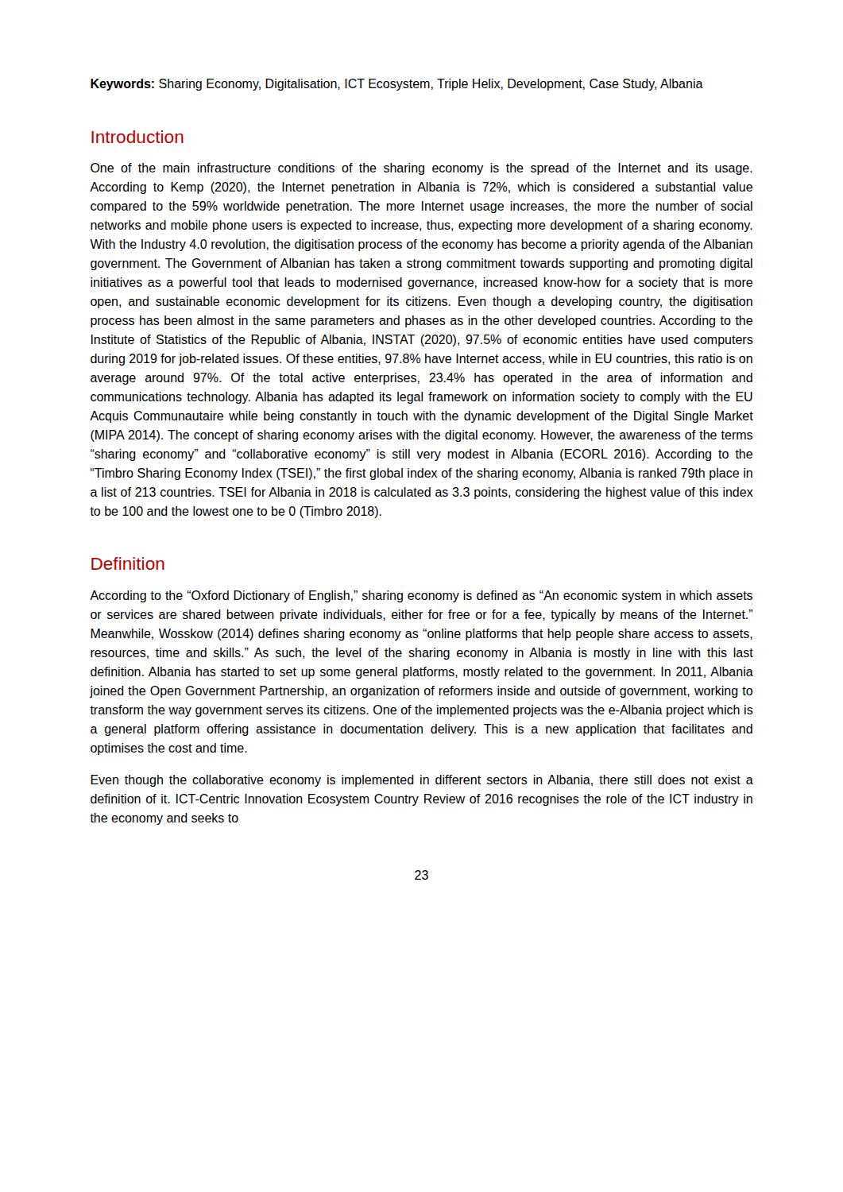Keywords: Sharing Economy, Digitalisation, ICT Ecosystem, Triple Helix, Development, Case Study, Albania
Introduction
One of the main infrastructure conditions of the sharing economy is the spread of the Internet and its usage. According to Kemp (2020), the Internet penetration in Albania is 72%, which is considered a substantial value compared to the 59% worldwide penetration. The more Internet usage increases, the more the number of social networks and mobile phone users is expected to increase, thus, expecting more development of a sharing economy. With the Industry 4.0 revolution, the digitisation process of the economy has become a priority agenda of the Albanian government. The Government of Albanian has taken a strong commitment towards supporting and promoting digital initiatives as a powerful tool that leads to modernised governance, increased know-how for a society that is more open, and sustainable economic development for its citizens. Even though a developing country, the digitisation process has been almost in the same parameters and phases as in the other developed countries. According to the Institute of Statistics of the Republic of Albania, INSTAT (2020), 97.5% of economic entities have used computers during 2019 for job-related issues. Of these entities, 97.8% have Internet access, while in EU countries, this ratio is on average around 97%. Of the total active enterprises, 23.4% has operated in the area of information and communications technology. Albania has adapted its legal framework on information society to comply with the EU Acquis Communautaire while being constantly in touch with the dynamic development of the Digital Single Market (MIPA 2014). The concept of sharing economy arises with the digital economy. However, the awareness of the terms “sharing economy” and “collaborative economy” is still very modest in Albania (ECORL 2016). According to the “Timbro Sharing Economy Index (TSEI),” the first global index of the sharing economy, Albania is ranked 79th place in a list of 213 countries. TSEI for Albania in 2018 is calculated as 3.3 points, considering the highest value of this index to be 100 and the lowest one to be 0 (Timbro 2018).
Definition
According to the “Oxford Dictionary of English,” sharing economy is defined as “An economic system in which assets or services are shared between private individuals, either for free or for a fee, typically by means of the Internet.” Meanwhile, Wosskow (2014) defines sharing economy as “online platforms that help people share access to assets, resources, time and skills.” As such, the level of the sharing economy in Albania is mostly in line with this last definition. Albania has started to set up some general platforms, mostly related to the government. In 2011, Albania joined the Open Government Partnership, an organization of reformers inside and outside of government, working to transform the way government serves its citizens. One of the implemented projects was the e-Albania project which is a general platform offering assistance in documentation delivery. This is a new application that facilitates and optimises the cost and time.
Even though the collaborative economy is implemented in different sectors in Albania, there still does not exist a definition of it. ICT-Centric Innovation Ecosystem Country Review of 2016 recognises the role of the ICT industry in the economy and seeks to
23